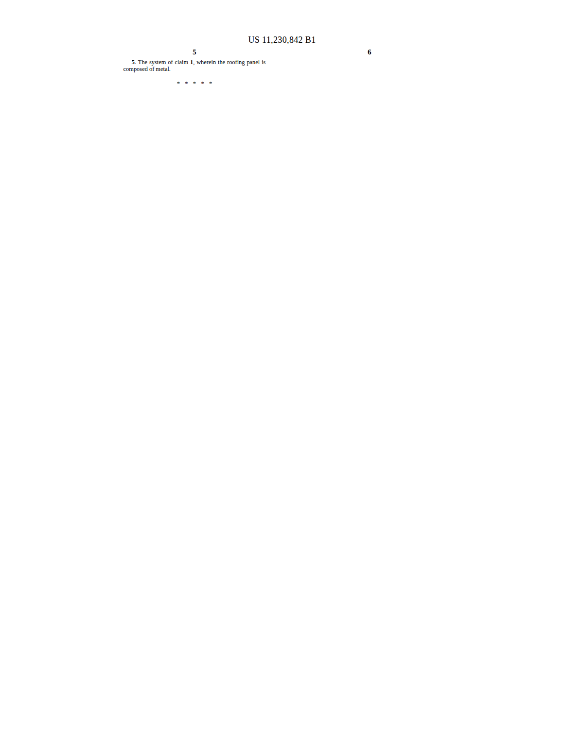US 11,230,842 B1
5
5. The system of claim 1, wherein the roofing panel is composed of metal.
* * * * *
6